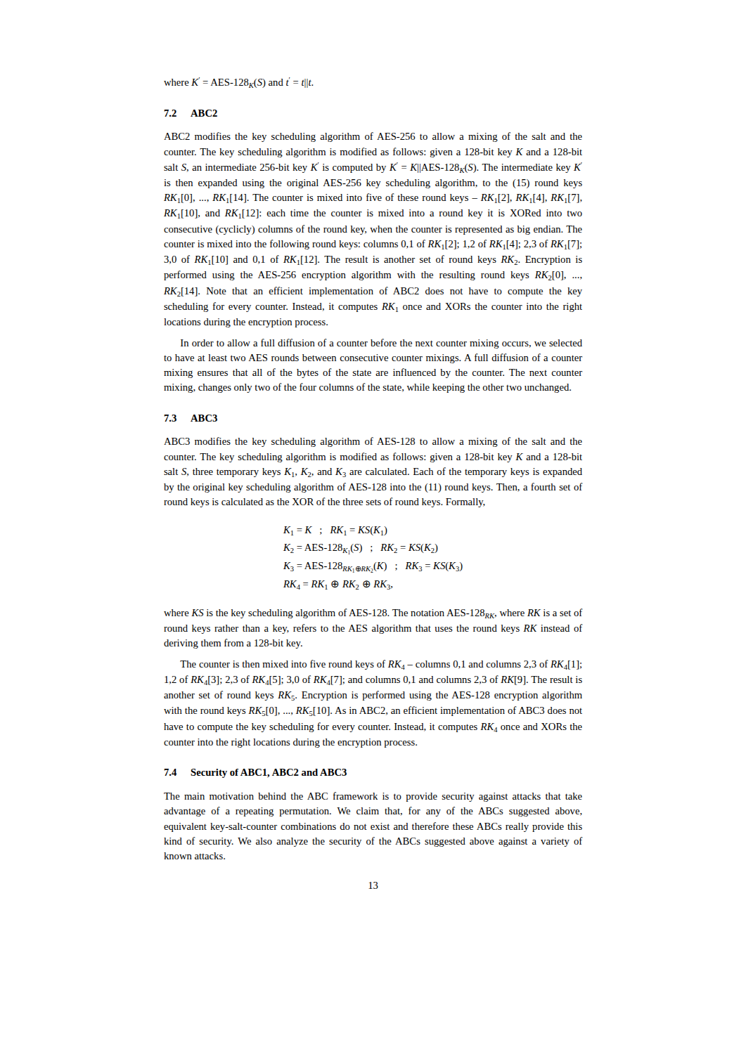where K′ = AES-128K(S) and t′ = t||t.
7.2 ABC2
ABC2 modifies the key scheduling algorithm of AES-256 to allow a mixing of the salt and the counter. The key scheduling algorithm is modified as follows: given a 128-bit key K and a 128-bit salt S, an intermediate 256-bit key K′ is computed by K′ = K||AES-128K(S). The intermediate key K′ is then expanded using the original AES-256 key scheduling algorithm, to the (15) round keys RK 1[0], ..., RK 1[14]. The counter is mixed into five of these round keys – RK 1[2], RK 1[4], RK 1[7], RK 1[10], and RK 1[12]: each time the counter is mixed into a round key it is XORed into two consecutive (cyclicly) columns of the round key, when the counter is represented as big endian. The counter is mixed into the following round keys: columns 0,1 of RK 1[2]; 1,2 of RK 1[4]; 2,3 of RK 1[7]; 3,0 of RK 1[10] and 0,1 of RK 1[12]. The result is another set of round keys RK 2. Encryption is performed using the AES-256 encryption algorithm with the resulting round keys RK 2[0], ..., RK 2[14]. Note that an efficient implementation of ABC2 does not have to compute the key scheduling for every counter. Instead, it computes RK 1 once and XORs the counter into the right locations during the encryption process.
In order to allow a full diffusion of a counter before the next counter mixing occurs, we selected to have at least two AES rounds between consecutive counter mixings. A full diffusion of a counter mixing ensures that all of the bytes of the state are influenced by the counter. The next counter mixing, changes only two of the four columns of the state, while keeping the other two unchanged.
7.3 ABC3
ABC3 modifies the key scheduling algorithm of AES-128 to allow a mixing of the salt and the counter. The key scheduling algorithm is modified as follows: given a 128-bit key K and a 128-bit salt S, three temporary keys K 1, K 2, and K 3 are calculated. Each of the temporary keys is expanded by the original key scheduling algorithm of AES-128 into the (11) round keys. Then, a fourth set of round keys is calculated as the XOR of the three sets of round keys. Formally,
K 1 = K ; RK 1 = KS(K 1)
K 2 = AES-128K 1(S) ; RK 2 = KS(K 2)
K 3 = AES-128RK 1⊕RK 2(K) ; RK 3 = KS(K 3)
RK 4 = RK 1 ⊕ RK 2 ⊕ RK 3,
where KS is the key scheduling algorithm of AES-128. The notation AES-128RK, where RK is a set of round keys rather than a key, refers to the AES algorithm that uses the round keys RK instead of deriving them from a 128-bit key.
The counter is then mixed into five round keys of RK 4 – columns 0,1 and columns 2,3 of RK 4[1]; 1,2 of RK 4[3]; 2,3 of RK 4[5]; 3,0 of RK 4[7]; and columns 0,1 and columns 2,3 of RK[9]. The result is another set of round keys RK 5. Encryption is performed using the AES-128 encryption algorithm with the round keys RK 5[0], ..., RK 5[10]. As in ABC2, an efficient implementation of ABC3 does not have to compute the key scheduling for every counter. Instead, it computes RK 4 once and XORs the counter into the right locations during the encryption process.
7.4 Security of ABC1, ABC2 and ABC3
The main motivation behind the ABC framework is to provide security against attacks that take advantage of a repeating permutation. We claim that, for any of the ABCs suggested above, equivalent key-salt-counter combinations do not exist and therefore these ABCs really provide this kind of security. We also analyze the security of the ABCs suggested above against a variety of known attacks.
13